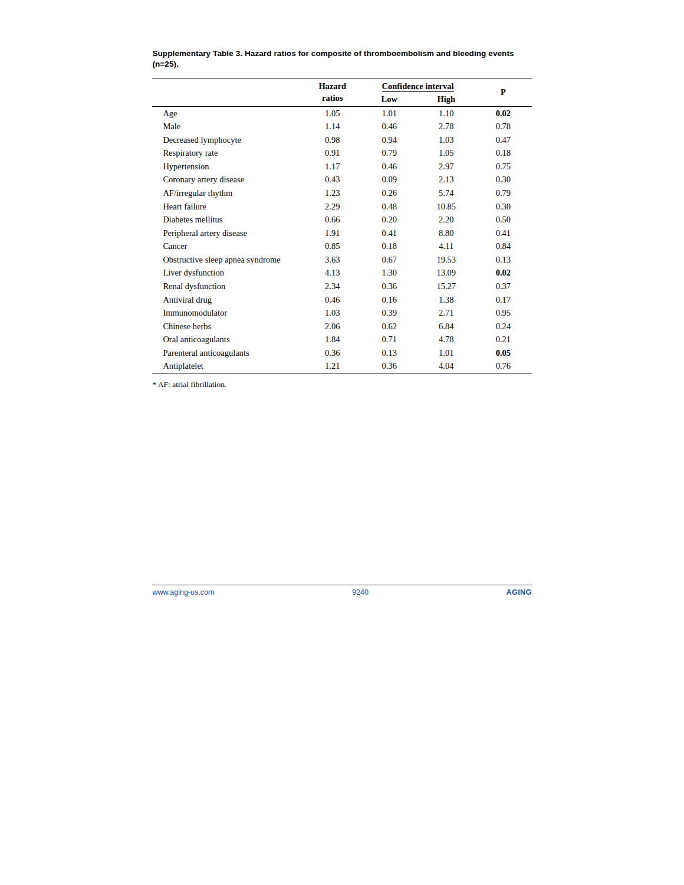Supplementary Table 3. Hazard ratios for composite of thromboembolism and bleeding events (n=25).
| | Hazard ratios | Confidence interval | P |
| --- | --- | --- | --- |
| | Low | High |
| Age | 1.05 | 1.01 | 1.10 | 0.02 |
| Male | 1.14 | 0.46 | 2.78 | 0.78 |
| Decreased lymphocyte | 0.98 | 0.94 | 1.03 | 0.47 |
| Respiratory rate | 0.91 | 0.79 | 1.05 | 0.18 |
| Hypertension | 1.17 | 0.46 | 2.97 | 0.75 |
| Coronary artery disease | 0.43 | 0.09 | 2.13 | 0.30 |
| AF/irregular rhythm | 1.23 | 0.26 | 5.74 | 0.79 |
| Heart failure | 2.29 | 0.48 | 10.85 | 0.30 |
| Diabetes mellitus | 0.66 | 0.20 | 2.20 | 0.50 |
| Peripheral artery disease | 1.91 | 0.41 | 8.80 | 0.41 |
| Cancer | 0.85 | 0.18 | 4.11 | 0.84 |
| Obstructive sleep apnea syndrome | 3.63 | 0.67 | 19.53 | 0.13 |
| Liver dysfunction | 4.13 | 1.30 | 13.09 | 0.02 |
| Renal dysfunction | 2.34 | 0.36 | 15.27 | 0.37 |
| Antiviral drug | 0.46 | 0.16 | 1.38 | 0.17 |
| Immunomodulator | 1.03 | 0.39 | 2.71 | 0.95 |
| Chinese herbs | 2.06 | 0.62 | 6.84 | 0.24 |
| Oral anticoagulants | 1.84 | 0.71 | 4.78 | 0.21 |
| Parenteral anticoagulants | 0.36 | 0.13 | 1.01 | 0.05 |
| Antiplatelet | 1.21 | 0.36 | 4.04 | 0.76 |
* AF: atrial fibrillation.
www.aging-us.com 9240 AGING